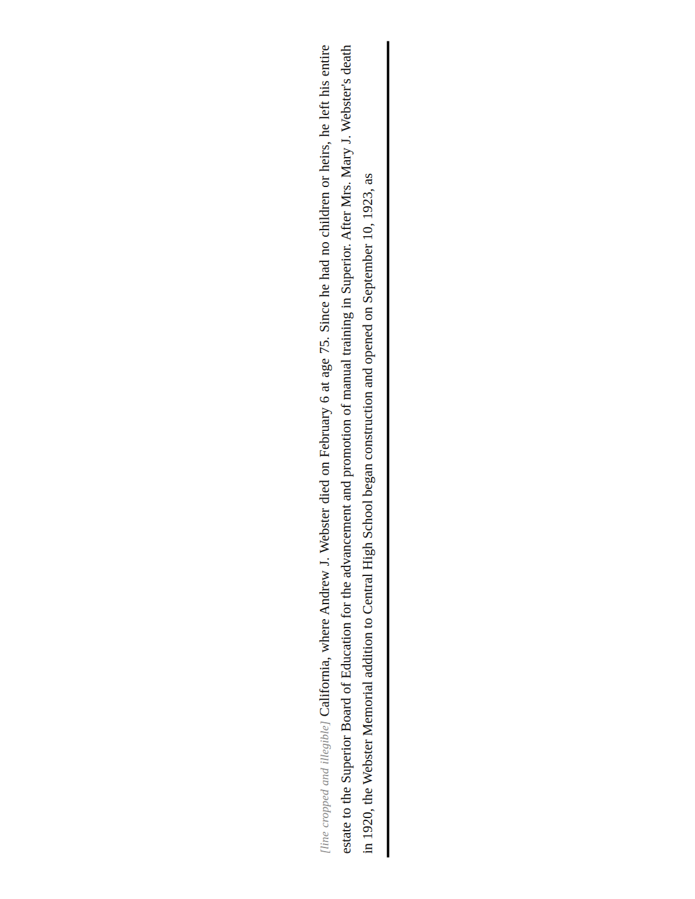[line cropped and illegible] California, where Andrew J. Webster died on February 6 at age 75. Since he had no children or heirs, he left his entire estate to the Superior Board of Education for the advancement and promotion of manual training in Superior. After Mrs. Mary J. Webster's death in 1920, the Webster Memorial addition to Central High School began construction and opened on September 10, 1923, as